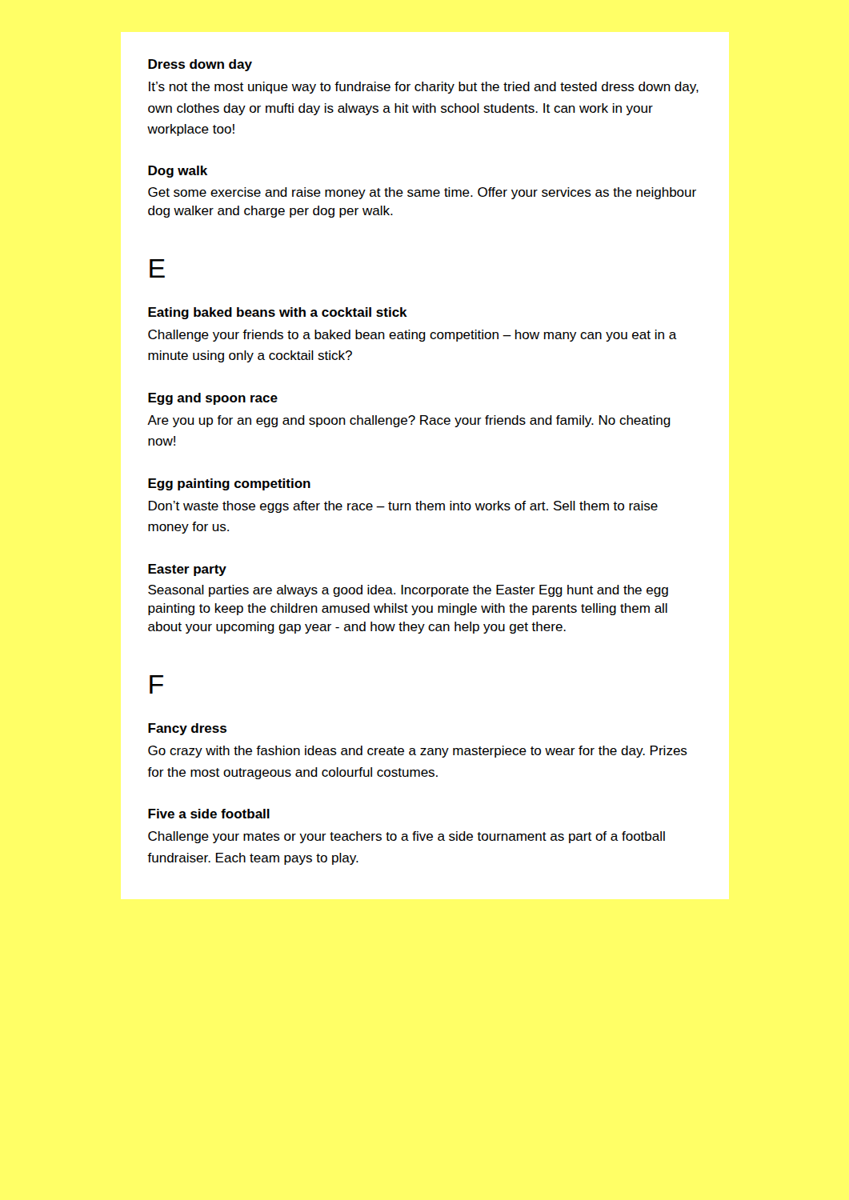Dress down day
It’s not the most unique way to fundraise for charity but the tried and tested dress down day, own clothes day or mufti day is always a hit with school students. It can work in your workplace too!
Dog walk
Get some exercise and raise money at the same time. Offer your services as the neighbour dog walker and charge per dog per walk.
E
Eating baked beans with a cocktail stick
Challenge your friends to a baked bean eating competition – how many can you eat in a minute using only a cocktail stick?
Egg and spoon race
Are you up for an egg and spoon challenge? Race your friends and family. No cheating now!
Egg painting competition
Don’t waste those eggs after the race – turn them into works of art. Sell them to raise money for us.
Easter party
Seasonal parties are always a good idea. Incorporate the Easter Egg hunt and the egg painting to keep the children amused whilst you mingle with the parents telling them all about your upcoming gap year - and how they can help you get there.
F
Fancy dress
Go crazy with the fashion ideas and create a zany masterpiece to wear for the day. Prizes for the most outrageous and colourful costumes.
Five a side football
Challenge your mates or your teachers to a five a side tournament as part of a football fundraiser. Each team pays to play.